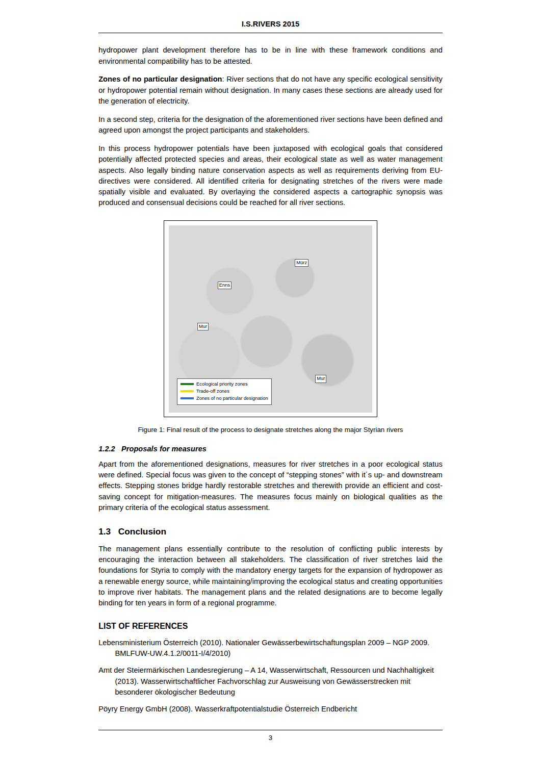I.S.RIVERS 2015
hydropower plant development therefore has to be in line with these framework conditions and environmental compatibility has to be attested.
Zones of no particular designation: River sections that do not have any specific ecological sensitivity or hydropower potential remain without designation. In many cases these sections are already used for the generation of electricity.
In a second step, criteria for the designation of the aforementioned river sections have been defined and agreed upon amongst the project participants and stakeholders.
In this process hydropower potentials have been juxtaposed with ecological goals that considered potentially affected protected species and areas, their ecological state as well as water management aspects. Also legally binding nature conservation aspects as well as requirements deriving from EU-directives were considered. All identified criteria for designating stretches of the rivers were made spatially visible and evaluated. By overlaying the considered aspects a cartographic synopsis was produced and consensual decisions could be reached for all river sections.
Mürz Enns Mur Mur
Ecological priority zones
Trade-off zones
Zones of no particular designation
Figure 1: Final result of the process to designate stretches along the major Styrian rivers
1.2.2 Proposals for measures
Apart from the aforementioned designations, measures for river stretches in a poor ecological status were defined. Special focus was given to the concept of “stepping stones” with it´s up- and downstream effects. Stepping stones bridge hardly restorable stretches and therewith provide an efficient and cost-saving concept for mitigation-measures. The measures focus mainly on biological qualities as the primary criteria of the ecological status assessment.
1.3 Conclusion
The management plans essentially contribute to the resolution of conflicting public interests by encouraging the interaction between all stakeholders. The classification of river stretches laid the foundations for Styria to comply with the mandatory energy targets for the expansion of hydropower as a renewable energy source, while maintaining/improving the ecological status and creating opportunities to improve river habitats. The management plans and the related designations are to become legally binding for ten years in form of a regional programme.
LIST OF REFERENCES
Lebensministerium Österreich (2010). Nationaler Gewässerbewirtschaftungsplan 2009 – NGP 2009. BMLFUW-UW.4.1.2/0011-I/4/2010)
Amt der Steiermärkischen Landesregierung – A 14, Wasserwirtschaft, Ressourcen und Nachhaltigkeit (2013). Wasserwirtschaftlicher Fachvorschlag zur Ausweisung von Gewässerstrecken mit besonderer ökologischer Bedeutung
Pöyry Energy GmbH (2008). Wasserkraftpotentialstudie Österreich Endbericht
3